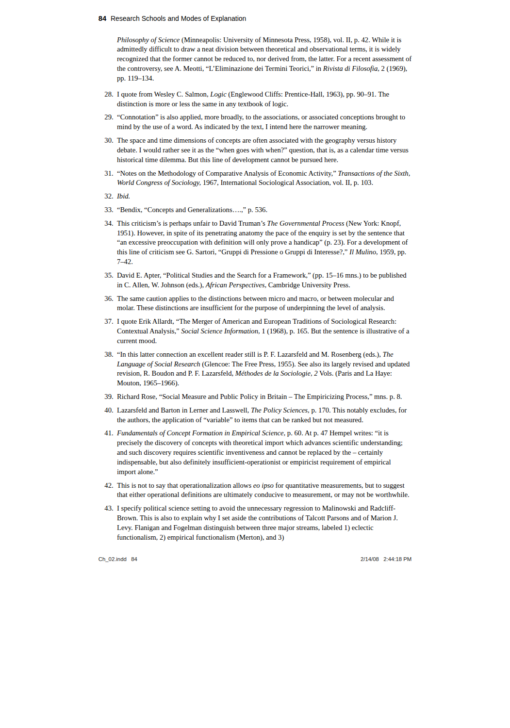84 Research Schools and Modes of Explanation
Philosophy of Science (Minneapolis: University of Minnesota Press, 1958), vol. II, p. 42. While it is admittedly difficult to draw a neat division between theoretical and observational terms, it is widely recognized that the former cannot be reduced to, nor derived from, the latter. For a recent assessment of the controversy, see A. Meotti, “L’Eliminazione dei Termini Teorici,” in Rivista di Filosofia, 2 (1969), pp. 119–134.
28. I quote from Wesley C. Salmon, Logic (Englewood Cliffs: Prentice-Hall, 1963), pp. 90–91. The distinction is more or less the same in any textbook of logic.
29.“Connotation” is also applied, more broadly, to the associations, or associated conceptions brought to mind by the use of a word. As indicated by the text, I intend here the narrower meaning.
30. The space and time dimensions of concepts are often associated with the geography versus history debate. I would rather see it as the “when goes with when?” question, that is, as a calendar time versus historical time dilemma. But this line of development cannot be pursued here.
31.“Notes on the Methodology of Comparative Analysis of Economic Activity,” Transactions of the Sixth, World Congress of Sociology, 1967, International Sociological Association, vol. II, p. 103.
32. Ibid.
33.“Bendix, “Concepts and Generalizations….,” p. 536.
34. This criticism’s is perhaps unfair to David Truman’s The Governmental Process (New York: Knopf, 1951). However, in spite of its penetrating anatomy the pace of the enquiry is set by the sentence that “an excessive preoccupation with definition will only prove a handicap” (p. 23). For a development of this line of criticism see G. Sartori, “Gruppi di Pressione o Gruppi di Interesse?,” Il Mulino, 1959, pp. 7–42.
35. David E. Apter, “Political Studies and the Search for a Framework,” (pp. 15–16 mns.) to be published in C. Allen, W. Johnson (eds.), African Perspectives, Cambridge University Press.
36. The same caution applies to the distinctions between micro and macro, or between molecular and molar. These distinctions are insufficient for the purpose of underpinning the level of analysis.
37. I quote Erik Allardt, “The Merger of American and European Traditions of Sociological Research: Contextual Analysis,” Social Science Information, 1 (1968), p. 165. But the sentence is illustrative of a current mood.
38.“In this latter connection an excellent reader still is P. F. Lazarsfeld and M. Rosenberg (eds.), The Language of Social Research (Glencoe: The Free Press, 1955). See also its largely revised and updated revision, R. Boudon and P. F. Lazarsfeld, Méthodes de la Sociologie, 2 Vols. (Paris and La Haye: Mouton, 1965–1966).
39. Richard Rose, “Social Measure and Public Policy in Britain – The Empiricizing Process,” mns. p. 8.
40. Lazarsfeld and Barton in Lerner and Lasswell, The Policy Sciences, p. 170. This notably excludes, for the authors, the application of “variable” to items that can be ranked but not measured.
41. Fundamentals of Concept Formation in Empirical Science, p. 60. At p. 47 Hempel writes: “it is precisely the discovery of concepts with theoretical import which advances scientific understanding; and such discovery requires scientific inventiveness and cannot be replaced by the – certainly indispensable, but also definitely insufficient-operationist or empiricist requirement of empirical import alone.”
42. This is not to say that operationalization allows eo ipso for quantitative measurements, but to suggest that either operational definitions are ultimately conducive to measurement, or may not be worthwhile.
43. I specify political science setting to avoid the unnecessary regression to Malinowski and Radcliff-Brown. This is also to explain why I set aside the contributions of Talcott Parsons and of Marion J. Levy. Flanigan and Fogelman distinguish between three major streams, labeled 1) eclectic functionalism, 2) empirical functionalism (Merton), and 3)
Ch_02.indd 84 2/14/08 2:44:18 PM